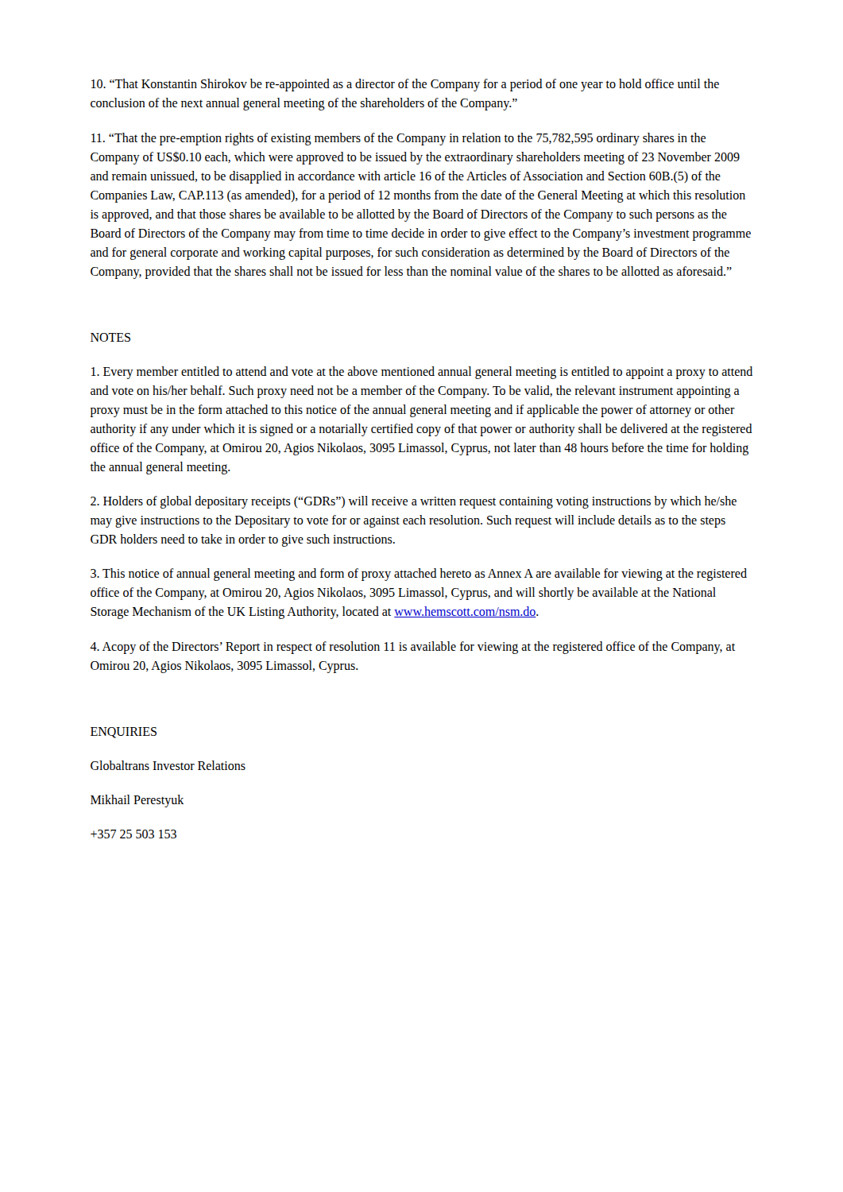10. “That Konstantin Shirokov be re-appointed as a director of the Company for a period of one year to hold office until the conclusion of the next annual general meeting of the shareholders of the Company.”
11. “That the pre-emption rights of existing members of the Company in relation to the 75,782,595 ordinary shares in the Company of US$0.10 each, which were approved to be issued by the extraordinary shareholders meeting of 23 November 2009 and remain unissued, to be disapplied in accordance with article 16 of the Articles of Association and Section 60B.(5) of the Companies Law, CAP.113 (as amended), for a period of 12 months from the date of the General Meeting at which this resolution is approved, and that those shares be available to be allotted by the Board of Directors of the Company to such persons as the Board of Directors of the Company may from time to time decide in order to give effect to the Company’s investment programme and for general corporate and working capital purposes, for such consideration as determined by the Board of Directors of the Company, provided that the shares shall not be issued for less than the nominal value of the shares to be allotted as aforesaid.”
NOTES
1. Every member entitled to attend and vote at the above mentioned annual general meeting is entitled to appoint a proxy to attend and vote on his/her behalf. Such proxy need not be a member of the Company. To be valid, the relevant instrument appointing a proxy must be in the form attached to this notice of the annual general meeting and if applicable the power of attorney or other authority if any under which it is signed or a notarially certified copy of that power or authority shall be delivered at the registered office of the Company, at Omirou 20, Agios Nikolaos, 3095 Limassol, Cyprus, not later than 48 hours before the time for holding the annual general meeting.
2. Holders of global depositary receipts (“GDRs”) will receive a written request containing voting instructions by which he/she may give instructions to the Depositary to vote for or against each resolution. Such request will include details as to the steps GDR holders need to take in order to give such instructions.
3. This notice of annual general meeting and form of proxy attached hereto as Annex A are available for viewing at the registered office of the Company, at Omirou 20, Agios Nikolaos, 3095 Limassol, Cyprus, and will shortly be available at the National Storage Mechanism of the UK Listing Authority, located at www.hemscott.com/nsm.do.
4. Acopy of the Directors’ Report in respect of resolution 11 is available for viewing at the registered office of the Company, at Omirou 20, Agios Nikolaos, 3095 Limassol, Cyprus.
ENQUIRIES
Globaltrans Investor Relations
Mikhail Perestyuk
+357 25 503 153